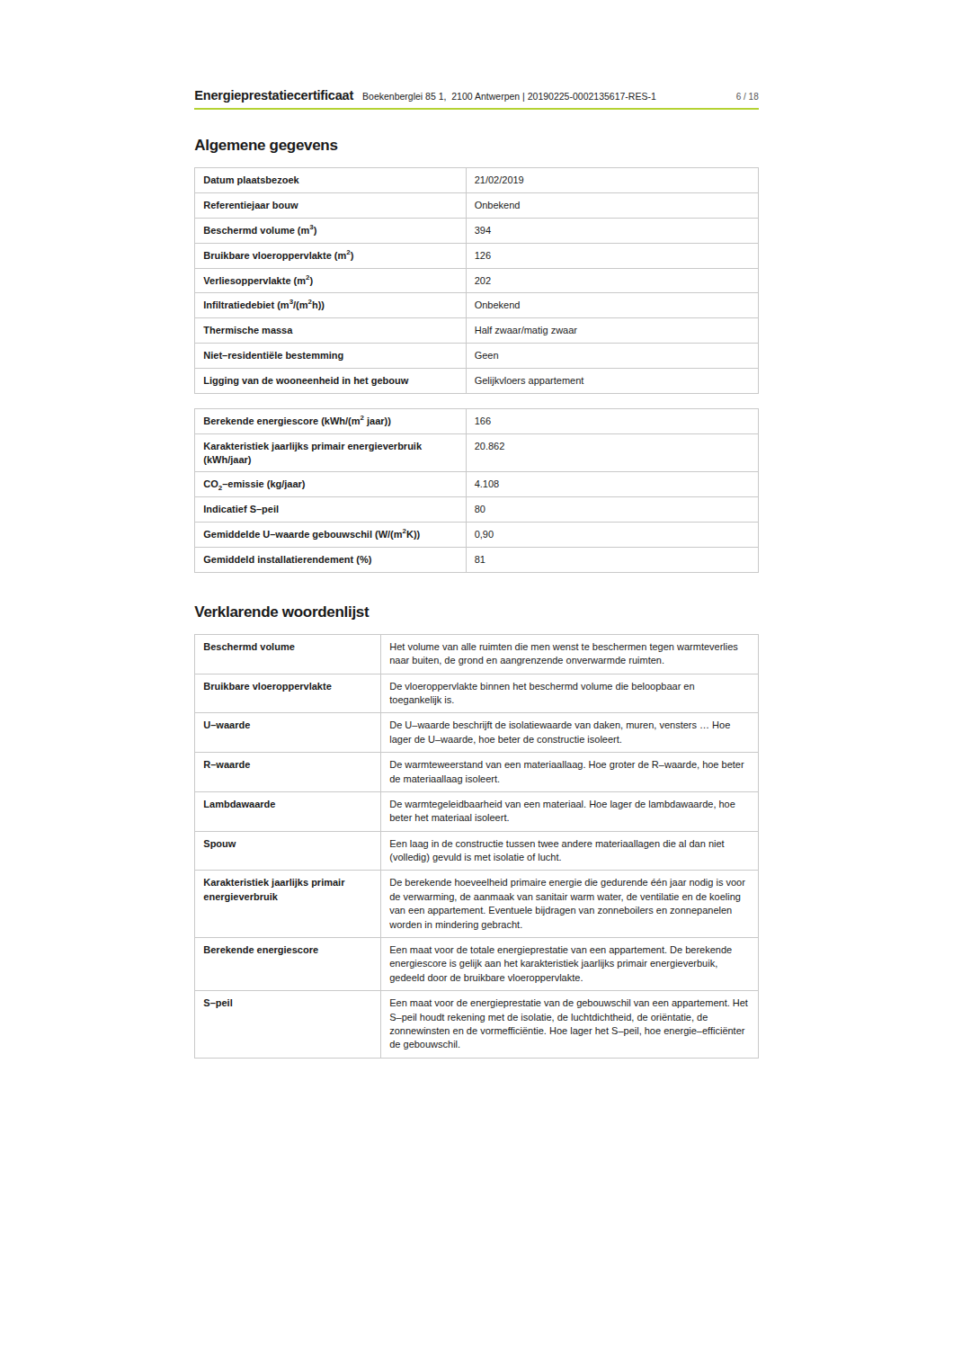Energieprestatiecertificaat Boekenberglei 85 1, 2100 Antwerpen | 20190225-0002135617-RES-1 6 / 18
Algemene gegevens
| Datum plaatsbezoek | 21/02/2019 |
| Referentiejaar bouw | Onbekend |
| Beschermd volume (m 3 ) | 394 |
| Bruikbare vloeroppervlakte (m 2 ) | 126 |
| Verliesoppervlakte (m 2 ) | 202 |
| Infiltratiedebiet (m 3 /(m 2 h)) | Onbekend |
| Thermische massa | Half zwaar/matig zwaar |
| Niet–residentiële bestemming | Geen |
| Ligging van de wooneenheid in het gebouw | Gelijkvloers appartement |
| Berekende energiescore (kWh/(m 2 jaar)) | 166 |
| Karakteristiek jaarlijks primair energieverbruik (kWh/jaar) | 20.862 |
| CO 2 –emissie (kg/jaar) | 4.108 |
| Indicatief S–peil | 80 |
| Gemiddelde U–waarde gebouwschil (W/(m 2 K)) | 0,90 |
| Gemiddeld installatierendement (%) | 81 |
Verklarende woordenlijst
| Beschermd volume | Het volume van alle ruimten die men wenst te beschermen tegen warmteverlies naar buiten, de grond en aangrenzende onverwarmde ruimten. |
| Bruikbare vloeroppervlakte | De vloeroppervlakte binnen het beschermd volume die beloopbaar en toegankelijk is. |
| U–waarde | De U–waarde beschrijft de isolatiewaarde van daken, muren, vensters … Hoe lager de U–waarde, hoe beter de constructie isoleert. |
| R–waarde | De warmteweerstand van een materiaallaag. Hoe groter de R–waarde, hoe beter de materiaallaag isoleert. |
| Lambdawaarde | De warmtegeleidbaarheid van een materiaal. Hoe lager de lambdawaarde, hoe beter het materiaal isoleert. |
| Spouw | Een laag in de constructie tussen twee andere materiaallagen die al dan niet (volledig) gevuld is met isolatie of lucht. |
| Karakteristiek jaarlijks primair energieverbruik | De berekende hoeveelheid primaire energie die gedurende één jaar nodig is voor de verwarming, de aanmaak van sanitair warm water, de ventilatie en de koeling van een appartement. Eventuele bijdragen van zonneboilers en zonnepanelen worden in mindering gebracht. |
| Berekende energiescore | Een maat voor de totale energieprestatie van een appartement. De berekende energiescore is gelijk aan het karakteristiek jaarlijks primair energieverbuik, gedeeld door de bruikbare vloeroppervlakte. |
| S–peil | Een maat voor de energieprestatie van de gebouwschil van een appartement. Het S–peil houdt rekening met de isolatie, de luchtdichtheid, de oriëntatie, de zonnewinsten en de vormefficiëntie. Hoe lager het S–peil, hoe energie–efficiënter de gebouwschil. |